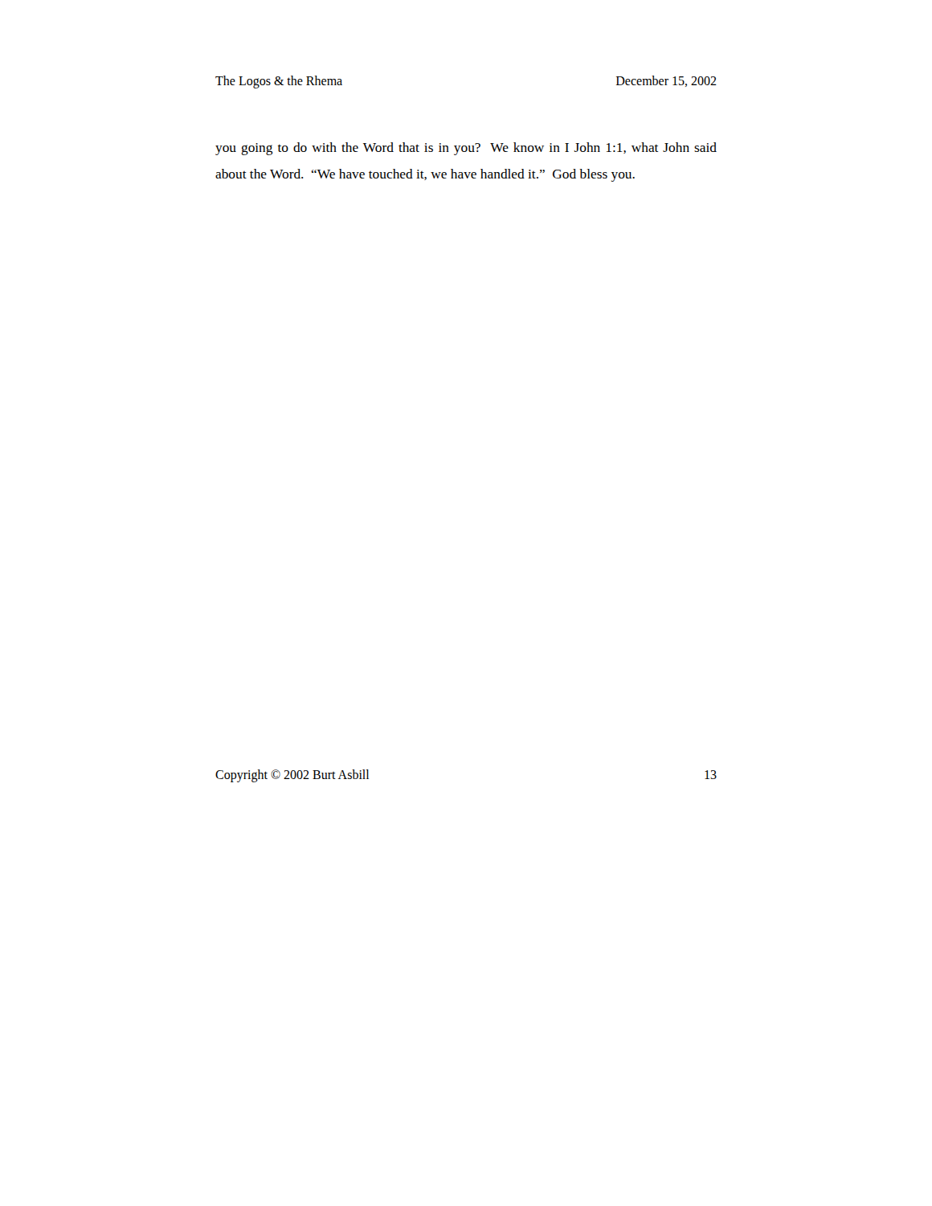The Logos & the Rhema December 15, 2002
you going to do with the Word that is in you? We know in I John 1:1, what John said about the Word. “We have touched it, we have handled it.” God bless you.
Copyright © 2002 Burt Asbill 13